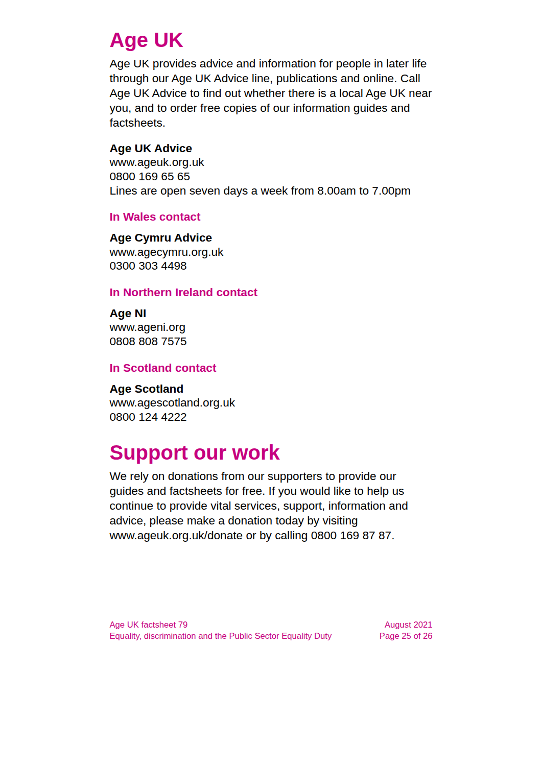Age UK
Age UK provides advice and information for people in later life through our Age UK Advice line, publications and online. Call Age UK Advice to find out whether there is a local Age UK near you, and to order free copies of our information guides and factsheets.
Age UK Advice
www.ageuk.org.uk
0800 169 65 65
Lines are open seven days a week from 8.00am to 7.00pm
In Wales contact
Age Cymru Advice
www.agecymru.org.uk
0300 303 4498
In Northern Ireland contact
Age NI
www.ageni.org
0808 808 7575
In Scotland contact
Age Scotland
www.agescotland.org.uk
0800 124 4222
Support our work
We rely on donations from our supporters to provide our guides and factsheets for free. If you would like to help us continue to provide vital services, support, information and advice, please make a donation today by visiting www.ageuk.org.uk/donate or by calling 0800 169 87 87.
Age UK factsheet 79
Equality, discrimination and the Public Sector Equality Duty
August 2021
Page 25 of 26